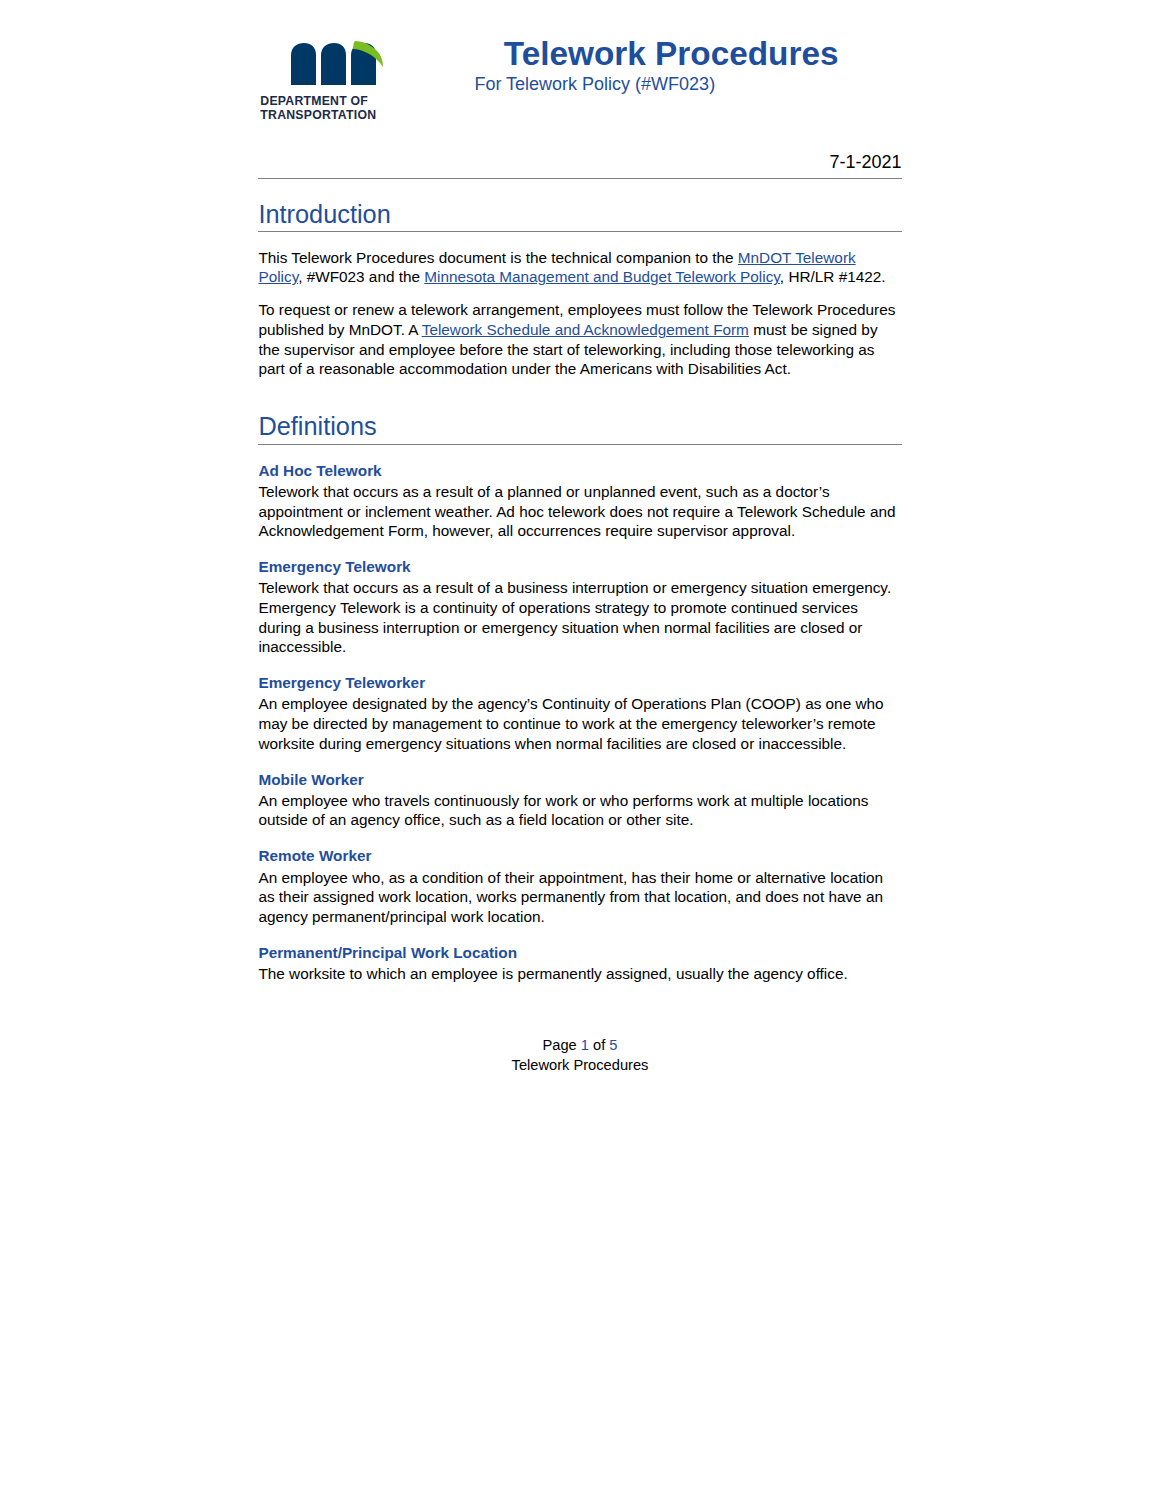DEPARTMENT OF
TRANSPORTATION
Telework Procedures
For Telework Policy (#WF023)
7-1-2021
Introduction
This Telework Procedures document is the technical companion to the MnDOT Telework Policy, #WF023 and the Minnesota Management and Budget Telework Policy, HR/LR #1422.
To request or renew a telework arrangement, employees must follow the Telework Procedures published by MnDOT. A Telework Schedule and Acknowledgement Form must be signed by the supervisor and employee before the start of teleworking, including those teleworking as part of a reasonable accommodation under the Americans with Disabilities Act.
Definitions
Ad Hoc Telework
Telework that occurs as a result of a planned or unplanned event, such as a doctor’s appointment or inclement weather. Ad hoc telework does not require a Telework Schedule and Acknowledgement Form, however, all occurrences require supervisor approval.
Emergency Telework
Telework that occurs as a result of a business interruption or emergency situation emergency. Emergency Telework is a continuity of operations strategy to promote continued services during a business interruption or emergency situation when normal facilities are closed or inaccessible.
Emergency Teleworker
An employee designated by the agency’s Continuity of Operations Plan (COOP) as one who may be directed by management to continue to work at the emergency teleworker’s remote worksite during emergency situations when normal facilities are closed or inaccessible.
Mobile Worker
An employee who travels continuously for work or who performs work at multiple locations outside of an agency office, such as a field location or other site.
Remote Worker
An employee who, as a condition of their appointment, has their home or alternative location as their assigned work location, works permanently from that location, and does not have an agency permanent/principal work location.
Permanent/Principal Work Location
The worksite to which an employee is permanently assigned, usually the agency office.
Page 1 of 5
Telework Procedures